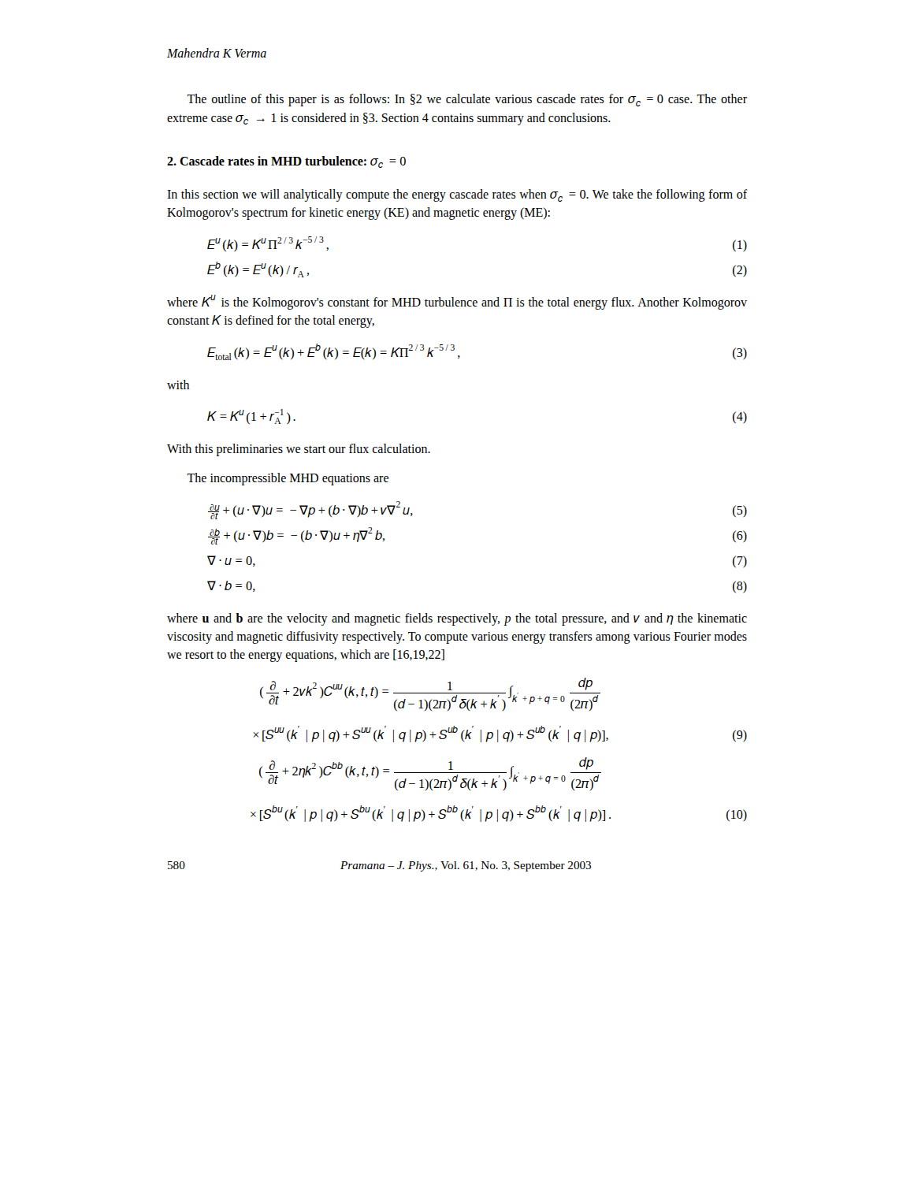Mahendra K Verma
The outline of this paper is as follows: In §2 we calculate various cascade rates for σc=0 case. The other extreme case σc→1 is considered in §3. Section 4 contains summary and conclusions.
2. Cascade rates in MHD turbulence: σc=0
In this section we will analytically compute the energy cascade rates when σc=0. We take the following form of Kolmogorov's spectrum for kinetic energy (KE) and magnetic energy (ME):
Eu(k)= Ku Π2/3 k−5/3,
(1)
Eb(k)= Eu(k)/ rA,
(2)
where Ku is the Kolmogorov's constant for MHD turbulence and Π is the total energy flux. Another Kolmogorov constant K is defined for the total energy,
Etotal(k)= Eu(k)+ Eb(k)= E(k)= KΠ2/3 k−5/3,
(3)
with
K=Ku (1+ rA−1 ).
(4)
With this preliminaries we start our flux calculation.
The incompressible MHD equations are
∂u∂t +(u·∇)u =−∇p+ (b·∇)b +ν∇2u,
(5)
∂b∂t +(u·∇)b =−(b·∇)u +η∇2b,
(6)
∇·u=0,
(7)
∇·b=0,
(8)
where u and b are the velocity and magnetic fields respectively, p the total pressure, and ν and η the kinematic viscosity and magnetic diffusivity respectively. To compute various energy transfers among various Fourier modes we resort to the energy equations, which are [16,19,22]
( ∂∂t +2νk2 ) Cuu (k,t,t) = 1 (d−1)(2π)dδ(k+k′) ∫k′+p+q=0 dp(2π)d
×[ Suu(k′|p|q) + Suu(k′|q|p) + Sub(k′|p|q) + Sub(k′|q|p) ],
(9)
( ∂∂t +2ηk2 ) Cbb (k,t,t) = 1 (d−1)(2π)dδ(k+k′) ∫k′+p+q=0 dp(2π)d
×[ Sbu(k′|p|q) + Sbu(k′|q|p) + Sbb(k′|p|q) + Sbb(k′|q|p) ].
(10)
580
Pramana – J. Phys., Vol. 61, No. 3, September 2003